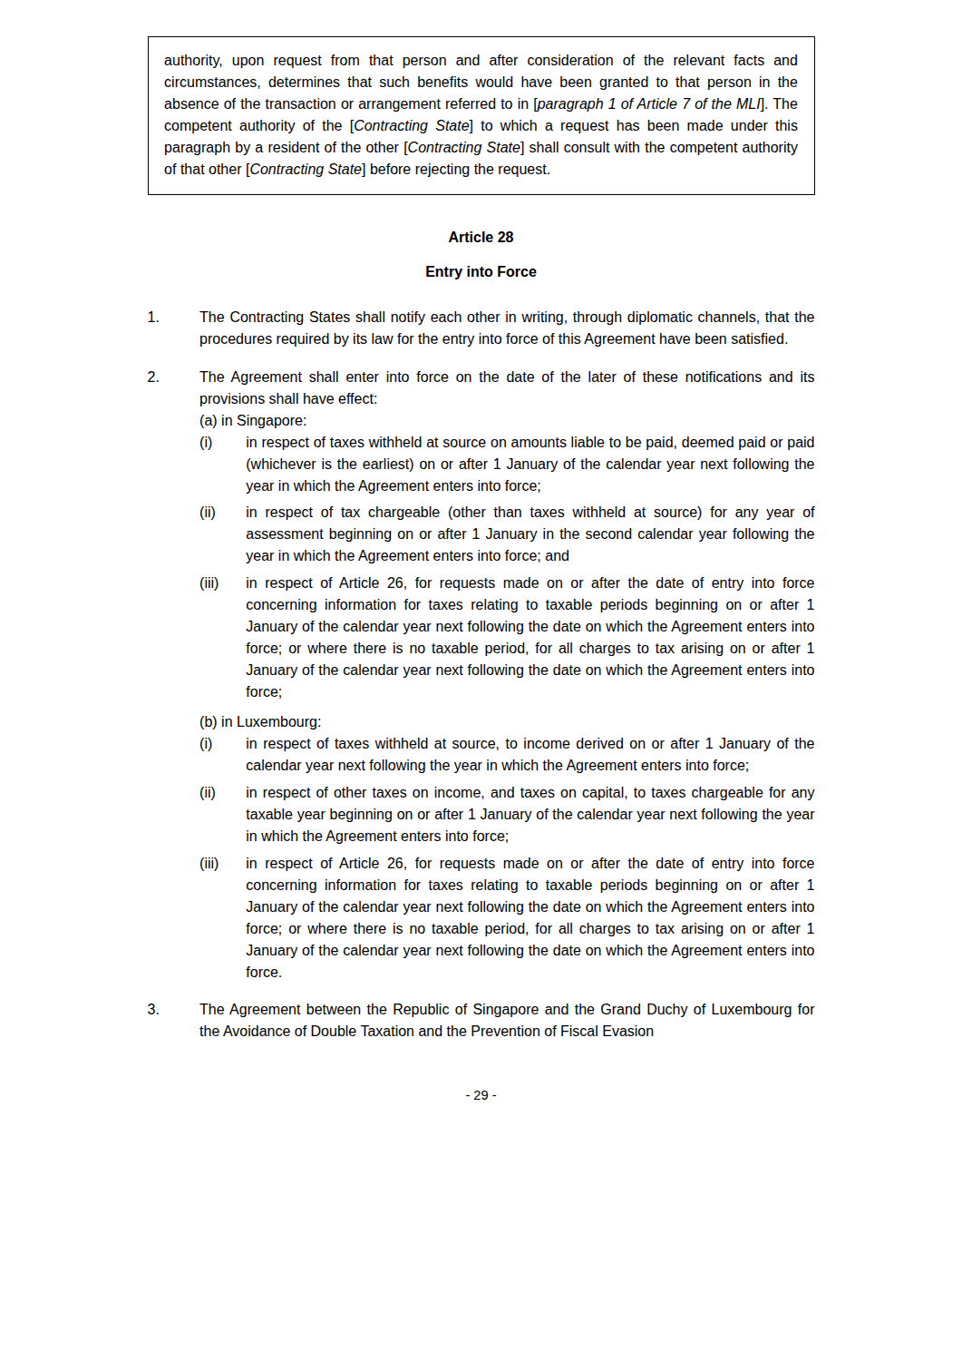authority, upon request from that person and after consideration of the relevant facts and circumstances, determines that such benefits would have been granted to that person in the absence of the transaction or arrangement referred to in [paragraph 1 of Article 7 of the MLI]. The competent authority of the [Contracting State] to which a request has been made under this paragraph by a resident of the other [Contracting State] shall consult with the competent authority of that other [Contracting State] before rejecting the request.
Article 28
Entry into Force
The Contracting States shall notify each other in writing, through diplomatic channels, that the procedures required by its law for the entry into force of this Agreement have been satisfied.
The Agreement shall enter into force on the date of the later of these notifications and its provisions shall have effect:
(a) in Singapore:
in respect of taxes withheld at source on amounts liable to be paid, deemed paid or paid (whichever is the earliest) on or after 1 January of the calendar year next following the year in which the Agreement enters into force;
in respect of tax chargeable (other than taxes withheld at source) for any year of assessment beginning on or after 1 January in the second calendar year following the year in which the Agreement enters into force; and
in respect of Article 26, for requests made on or after the date of entry into force concerning information for taxes relating to taxable periods beginning on or after 1 January of the calendar year next following the date on which the Agreement enters into force; or where there is no taxable period, for all charges to tax arising on or after 1 January of the calendar year next following the date on which the Agreement enters into force;
(b) in Luxembourg:
in respect of taxes withheld at source, to income derived on or after 1 January of the calendar year next following the year in which the Agreement enters into force;
in respect of other taxes on income, and taxes on capital, to taxes chargeable for any taxable year beginning on or after 1 January of the calendar year next following the year in which the Agreement enters into force;
in respect of Article 26, for requests made on or after the date of entry into force concerning information for taxes relating to taxable periods beginning on or after 1 January of the calendar year next following the date on which the Agreement enters into force; or where there is no taxable period, for all charges to tax arising on or after 1 January of the calendar year next following the date on which the Agreement enters into force.
The Agreement between the Republic of Singapore and the Grand Duchy of Luxembourg for the Avoidance of Double Taxation and the Prevention of Fiscal Evasion
- 29 -